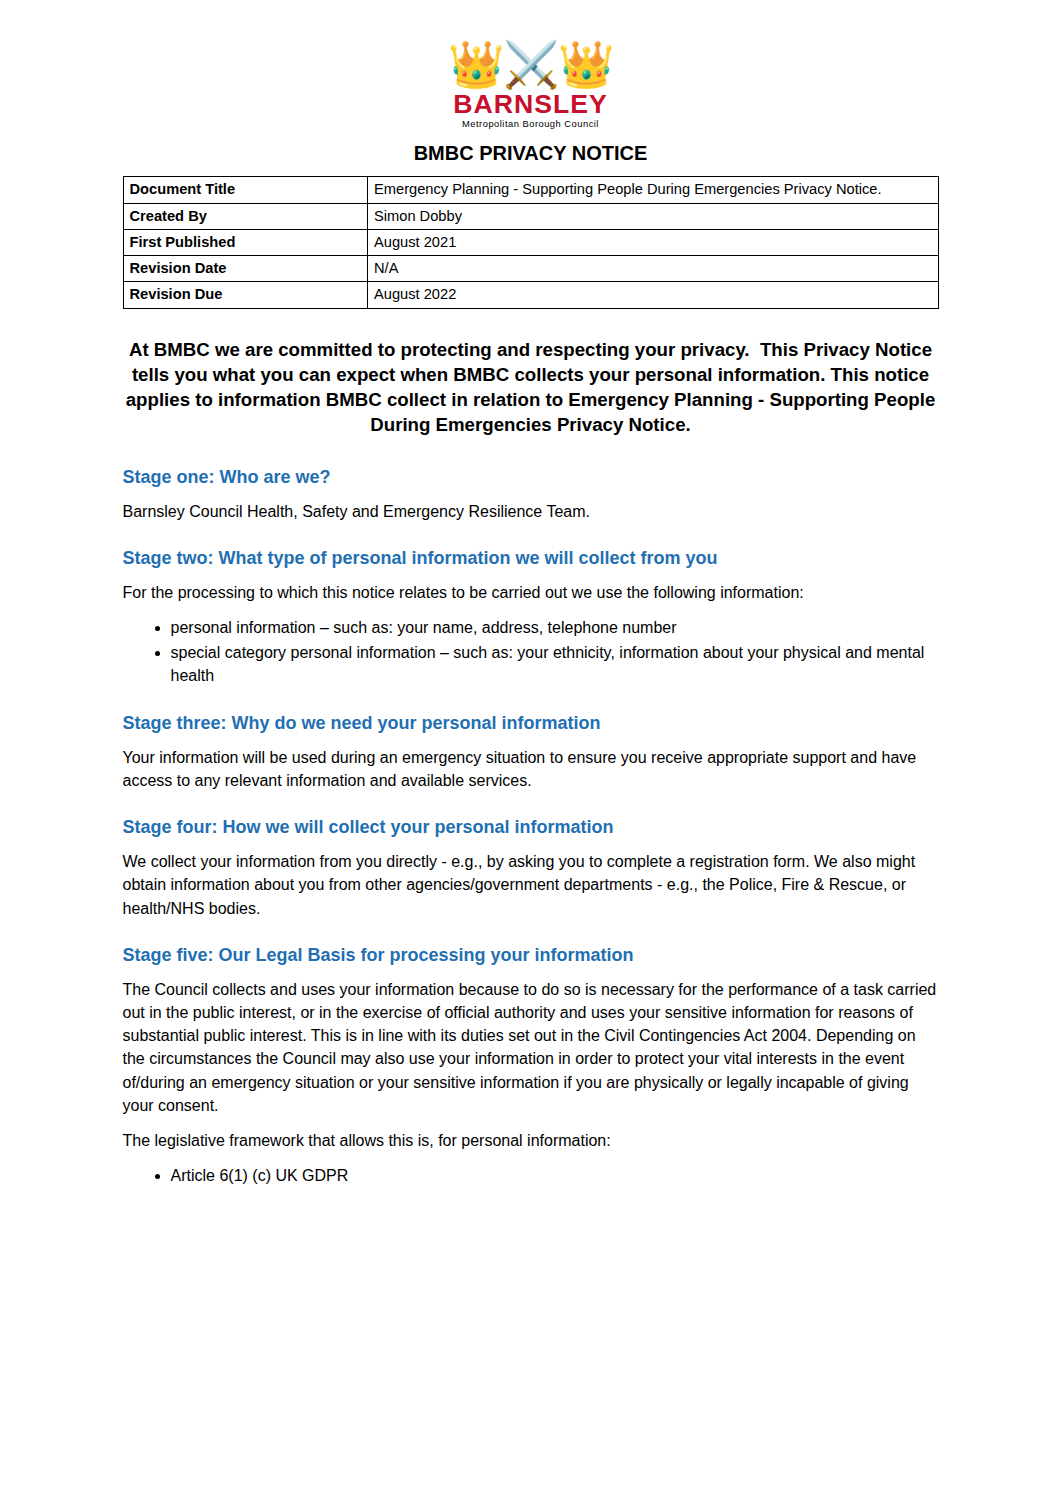👑⚔️👑
BARNSLEY
Metropolitan Borough Council
BMBC PRIVACY NOTICE
| Document Title | Emergency Planning - Supporting People During Emergencies Privacy Notice. |
| Created By | Simon Dobby |
| First Published | August 2021 |
| Revision Date | N/A |
| Revision Due | August 2022 |
At BMBC we are committed to protecting and respecting your privacy. This Privacy Notice tells you what you can expect when BMBC collects your personal information. This notice applies to information BMBC collect in relation to Emergency Planning - Supporting People During Emergencies Privacy Notice.
Stage one: Who are we?
Barnsley Council Health, Safety and Emergency Resilience Team.
Stage two: What type of personal information we will collect from you
For the processing to which this notice relates to be carried out we use the following information:
personal information – such as: your name, address, telephone number
special category personal information – such as: your ethnicity, information about your physical and mental health
Stage three: Why do we need your personal information
Your information will be used during an emergency situation to ensure you receive appropriate support and have access to any relevant information and available services.
Stage four: How we will collect your personal information
We collect your information from you directly - e.g., by asking you to complete a registration form. We also might obtain information about you from other agencies/government departments - e.g., the Police, Fire & Rescue, or health/NHS bodies.
Stage five: Our Legal Basis for processing your information
The Council collects and uses your information because to do so is necessary for the performance of a task carried out in the public interest, or in the exercise of official authority and uses your sensitive information for reasons of substantial public interest. This is in line with its duties set out in the Civil Contingencies Act 2004. Depending on the circumstances the Council may also use your information in order to protect your vital interests in the event of/during an emergency situation or your sensitive information if you are physically or legally incapable of giving your consent.
The legislative framework that allows this is, for personal information:
Article 6(1) (c) UK GDPR